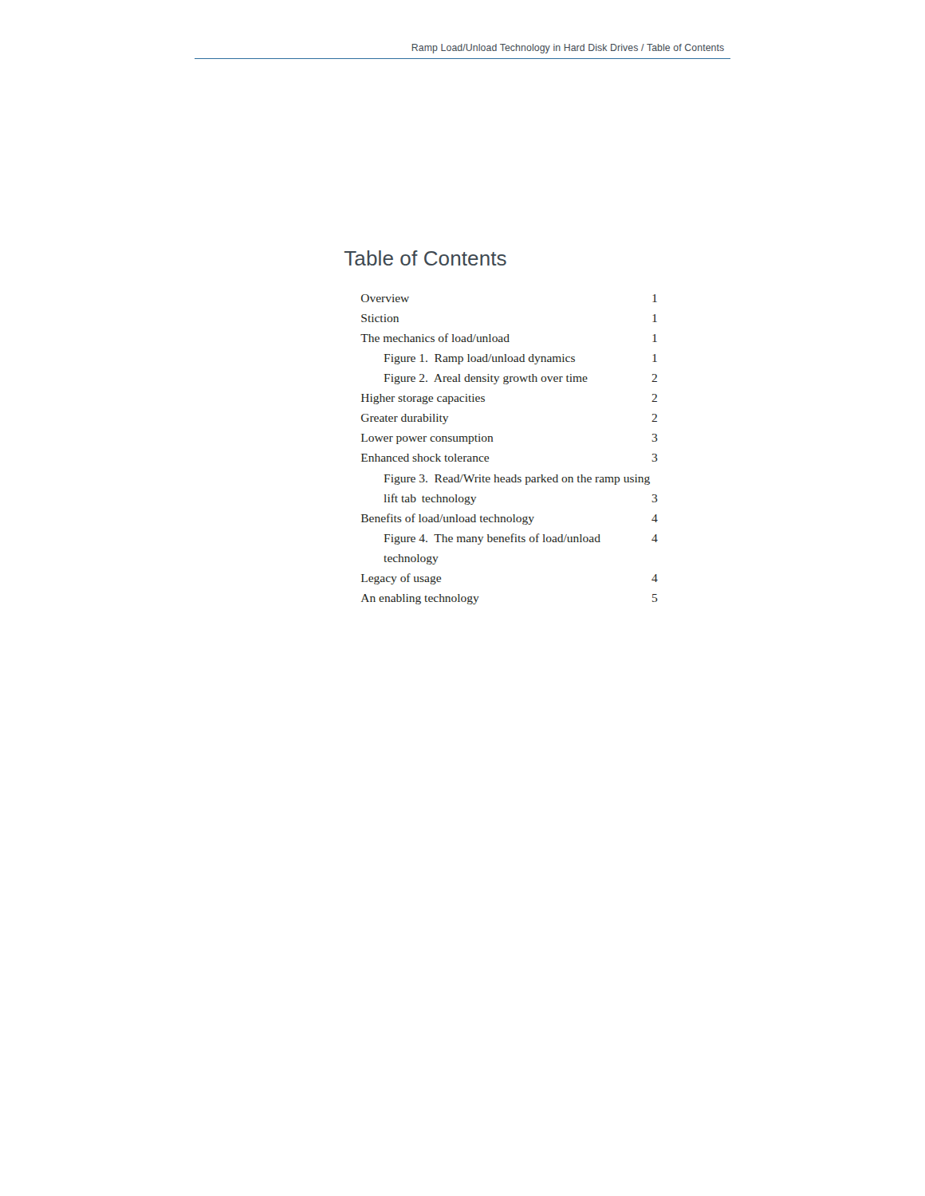Ramp Load/Unload Technology in Hard Disk Drives / Table of Contents
Table of Contents
1 Overview
1 Stiction
1 The mechanics of load/unload
1 Figure 1. Ramp load/unload dynamics
2 Figure 2. Areal density growth over time
2 Higher storage capacities
2 Greater durability
3 Lower power consumption
3 Enhanced shock tolerance
Figure 3. Read/Write heads parked on the ramp using lift tab 3 technology
4 Benefits of load/unload technology
4 Figure 4. The many benefits of load/unload technology
4 Legacy of usage
5 An enabling technology